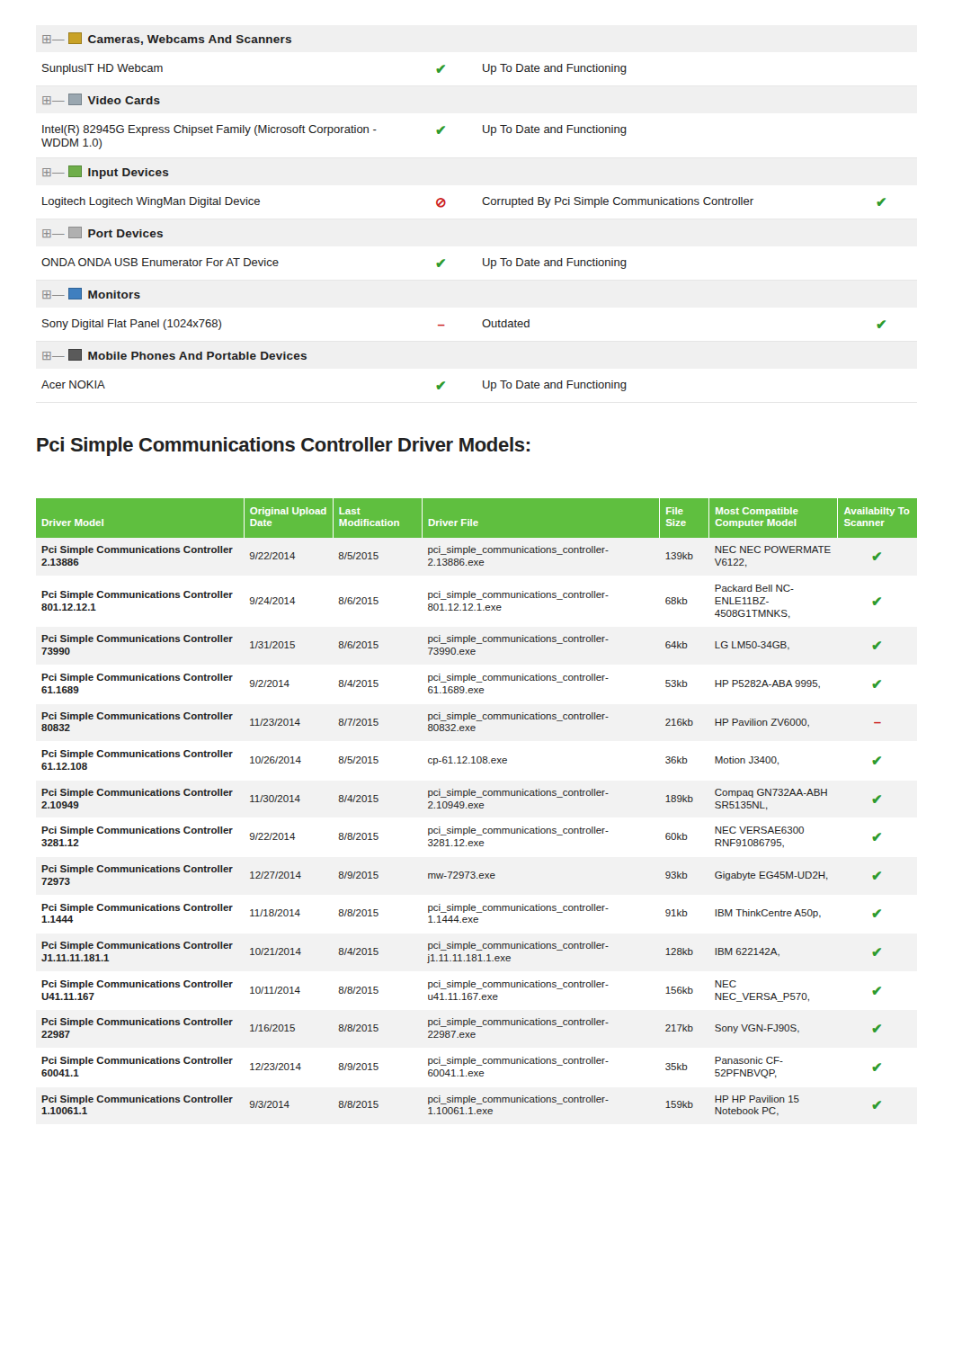| ⊞— Cameras, Webcams And Scanners |
| SunplusIT HD Webcam | ✔ | Up To Date and Functioning | |
| ⊞— Video Cards |
| Intel(R) 82945G Express Chipset Family (Microsoft Corporation - WDDM 1.0) | ✔ | Up To Date and Functioning | |
| ⊞— Input Devices |
| Logitech Logitech WingMan Digital Device | ⊘ | Corrupted By Pci Simple Communications Controller | ✔ |
| ⊞— Port Devices |
| ONDA ONDA USB Enumerator For AT Device | ✔ | Up To Date and Functioning | |
| ⊞— Monitors |
| Sony Digital Flat Panel (1024x768) | – | Outdated | ✔ |
| ⊞— Mobile Phones And Portable Devices |
| Acer NOKIA | ✔ | Up To Date and Functioning | |
Pci Simple Communications Controller Driver Models:
| Driver Model | Original Upload Date | Last Modification | Driver File | File Size | Most Compatible Computer Model | Availabilty To Scanner |
| --- | --- | --- | --- | --- | --- | --- |
| Pci Simple Communications Controller 2.13886 | 9/22/2014 | 8/5/2015 | pci_simple_communications_controller-2.13886.exe | 139kb | NEC NEC POWERMATE V6122, | ✔ |
| Pci Simple Communications Controller 801.12.12.1 | 9/24/2014 | 8/6/2015 | pci_simple_communications_controller-801.12.12.1.exe | 68kb | Packard Bell NC-ENLE11BZ-4508G1TMNKS, | ✔ |
| Pci Simple Communications Controller 73990 | 1/31/2015 | 8/6/2015 | pci_simple_communications_controller-73990.exe | 64kb | LG LM50-34GB, | ✔ |
| Pci Simple Communications Controller 61.1689 | 9/2/2014 | 8/4/2015 | pci_simple_communications_controller-61.1689.exe | 53kb | HP P5282A-ABA 9995, | ✔ |
| Pci Simple Communications Controller 80832 | 11/23/2014 | 8/7/2015 | pci_simple_communications_controller-80832.exe | 216kb | HP Pavilion ZV6000, | – |
| Pci Simple Communications Controller 61.12.108 | 10/26/2014 | 8/5/2015 | cp-61.12.108.exe | 36kb | Motion J3400, | ✔ |
| Pci Simple Communications Controller 2.10949 | 11/30/2014 | 8/4/2015 | pci_simple_communications_controller-2.10949.exe | 189kb | Compaq GN732AA-ABH SR5135NL, | ✔ |
| Pci Simple Communications Controller 3281.12 | 9/22/2014 | 8/8/2015 | pci_simple_communications_controller-3281.12.exe | 60kb | NEC VERSAE6300 RNF91086795, | ✔ |
| Pci Simple Communications Controller 72973 | 12/27/2014 | 8/9/2015 | mw-72973.exe | 93kb | Gigabyte EG45M-UD2H, | ✔ |
| Pci Simple Communications Controller 1.1444 | 11/18/2014 | 8/8/2015 | pci_simple_communications_controller-1.1444.exe | 91kb | IBM ThinkCentre A50p, | ✔ |
| Pci Simple Communications Controller J1.11.11.181.1 | 10/21/2014 | 8/4/2015 | pci_simple_communications_controller-j1.11.11.181.1.exe | 128kb | IBM 622142A, | ✔ |
| Pci Simple Communications Controller U41.11.167 | 10/11/2014 | 8/8/2015 | pci_simple_communications_controller-u41.11.167.exe | 156kb | NEC NEC_VERSA_P570, | ✔ |
| Pci Simple Communications Controller 22987 | 1/16/2015 | 8/8/2015 | pci_simple_communications_controller-22987.exe | 217kb | Sony VGN-FJ90S, | ✔ |
| Pci Simple Communications Controller 60041.1 | 12/23/2014 | 8/9/2015 | pci_simple_communications_controller-60041.1.exe | 35kb | Panasonic CF-52PFNBVQP, | ✔ |
| Pci Simple Communications Controller 1.10061.1 | 9/3/2014 | 8/8/2015 | pci_simple_communications_controller-1.10061.1.exe | 159kb | HP HP Pavilion 15 Notebook PC, | ✔ |